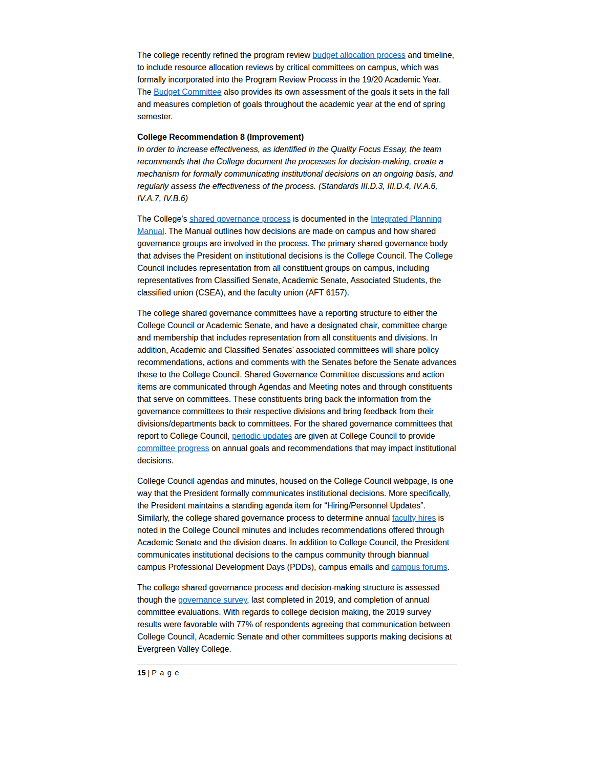The college recently refined the program review budget allocation process and timeline, to include resource allocation reviews by critical committees on campus, which was formally incorporated into the Program Review Process in the 19/20 Academic Year. The Budget Committee also provides its own assessment of the goals it sets in the fall and measures completion of goals throughout the academic year at the end of spring semester.
College Recommendation 8 (Improvement)
In order to increase effectiveness, as identified in the Quality Focus Essay, the team recommends that the College document the processes for decision-making, create a mechanism for formally communicating institutional decisions on an ongoing basis, and regularly assess the effectiveness of the process. (Standards III.D.3, III.D.4, IV.A.6, IV.A.7, IV.B.6)
The College’s shared governance process is documented in the Integrated Planning Manual. The Manual outlines how decisions are made on campus and how shared governance groups are involved in the process. The primary shared governance body that advises the President on institutional decisions is the College Council. The College Council includes representation from all constituent groups on campus, including representatives from Classified Senate, Academic Senate, Associated Students, the classified union (CSEA), and the faculty union (AFT 6157).
The college shared governance committees have a reporting structure to either the College Council or Academic Senate, and have a designated chair, committee charge and membership that includes representation from all constituents and divisions. In addition, Academic and Classified Senates’ associated committees will share policy recommendations, actions and comments with the Senates before the Senate advances these to the College Council. Shared Governance Committee discussions and action items are communicated through Agendas and Meeting notes and through constituents that serve on committees. These constituents bring back the information from the governance committees to their respective divisions and bring feedback from their divisions/departments back to committees. For the shared governance committees that report to College Council, periodic updates are given at College Council to provide committee progress on annual goals and recommendations that may impact institutional decisions.
College Council agendas and minutes, housed on the College Council webpage, is one way that the President formally communicates institutional decisions. More specifically, the President maintains a standing agenda item for “Hiring/Personnel Updates”. Similarly, the college shared governance process to determine annual faculty hires is noted in the College Council minutes and includes recommendations offered through Academic Senate and the division deans. In addition to College Council, the President communicates institutional decisions to the campus community through biannual campus Professional Development Days (PDDs), campus emails and campus forums.
The college shared governance process and decision-making structure is assessed though the governance survey, last completed in 2019, and completion of annual committee evaluations. With regards to college decision making, the 2019 survey results were favorable with 77% of respondents agreeing that communication between College Council, Academic Senate and other committees supports making decisions at Evergreen Valley College.
15 | P a g e